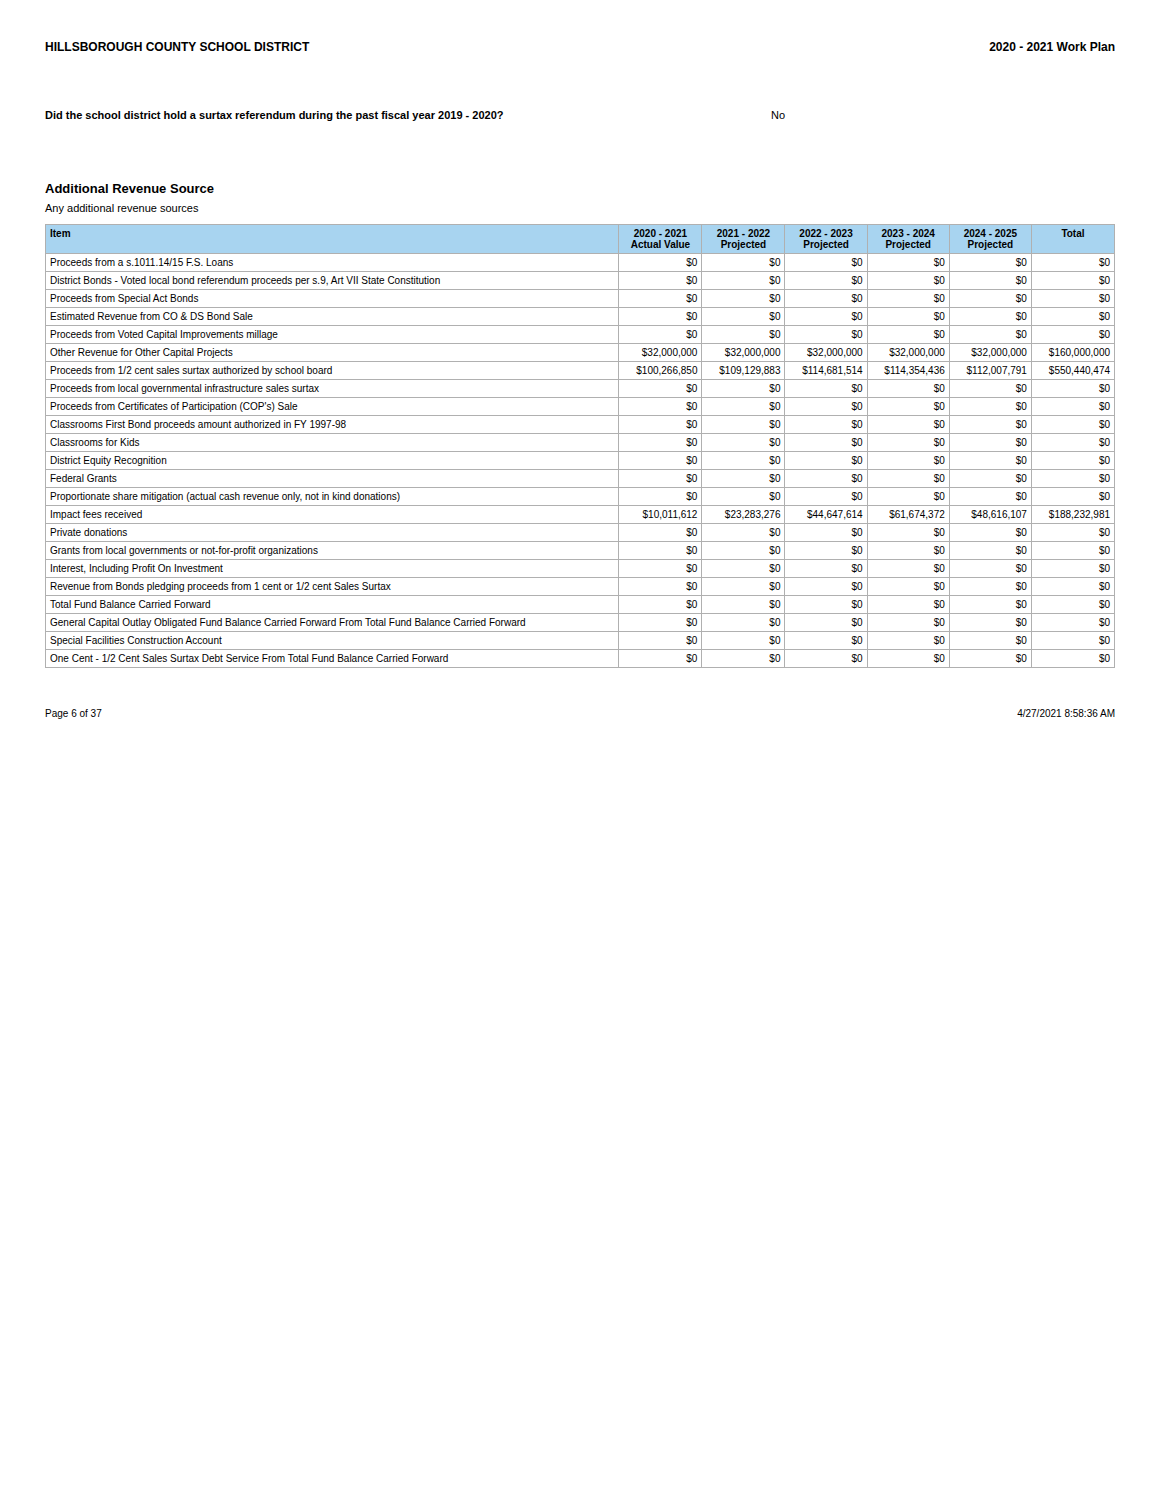HILLSBOROUGH COUNTY SCHOOL DISTRICT
2020 - 2021 Work Plan
Did the school district hold a surtax referendum during the past fiscal year 2019 - 2020?
No
Additional Revenue Source
Any additional revenue sources
| Item | 2020 - 2021 Actual Value | 2021 - 2022 Projected | 2022 - 2023 Projected | 2023 - 2024 Projected | 2024 - 2025 Projected | Total |
| --- | --- | --- | --- | --- | --- | --- |
| Proceeds from a s.1011.14/15 F.S. Loans | $0 | $0 | $0 | $0 | $0 | $0 |
| District Bonds - Voted local bond referendum proceeds per s.9, Art VII State Constitution | $0 | $0 | $0 | $0 | $0 | $0 |
| Proceeds from Special Act Bonds | $0 | $0 | $0 | $0 | $0 | $0 |
| Estimated Revenue from CO & DS Bond Sale | $0 | $0 | $0 | $0 | $0 | $0 |
| Proceeds from Voted Capital Improvements millage | $0 | $0 | $0 | $0 | $0 | $0 |
| Other Revenue for Other Capital Projects | $32,000,000 | $32,000,000 | $32,000,000 | $32,000,000 | $32,000,000 | $160,000,000 |
| Proceeds from 1/2 cent sales surtax authorized by school board | $100,266,850 | $109,129,883 | $114,681,514 | $114,354,436 | $112,007,791 | $550,440,474 |
| Proceeds from local governmental infrastructure sales surtax | $0 | $0 | $0 | $0 | $0 | $0 |
| Proceeds from Certificates of Participation (COP's) Sale | $0 | $0 | $0 | $0 | $0 | $0 |
| Classrooms First Bond proceeds amount authorized in FY 1997-98 | $0 | $0 | $0 | $0 | $0 | $0 |
| Classrooms for Kids | $0 | $0 | $0 | $0 | $0 | $0 |
| District Equity Recognition | $0 | $0 | $0 | $0 | $0 | $0 |
| Federal Grants | $0 | $0 | $0 | $0 | $0 | $0 |
| Proportionate share mitigation (actual cash revenue only, not in kind donations) | $0 | $0 | $0 | $0 | $0 | $0 |
| Impact fees received | $10,011,612 | $23,283,276 | $44,647,614 | $61,674,372 | $48,616,107 | $188,232,981 |
| Private donations | $0 | $0 | $0 | $0 | $0 | $0 |
| Grants from local governments or not-for-profit organizations | $0 | $0 | $0 | $0 | $0 | $0 |
| Interest, Including Profit On Investment | $0 | $0 | $0 | $0 | $0 | $0 |
| Revenue from Bonds pledging proceeds from 1 cent or 1/2 cent Sales Surtax | $0 | $0 | $0 | $0 | $0 | $0 |
| Total Fund Balance Carried Forward | $0 | $0 | $0 | $0 | $0 | $0 |
| General Capital Outlay Obligated Fund Balance Carried Forward From Total Fund Balance Carried Forward | $0 | $0 | $0 | $0 | $0 | $0 |
| Special Facilities Construction Account | $0 | $0 | $0 | $0 | $0 | $0 |
| One Cent - 1/2 Cent Sales Surtax Debt Service From Total Fund Balance Carried Forward | $0 | $0 | $0 | $0 | $0 | $0 |
Page 6 of 37
4/27/2021 8:58:36 AM